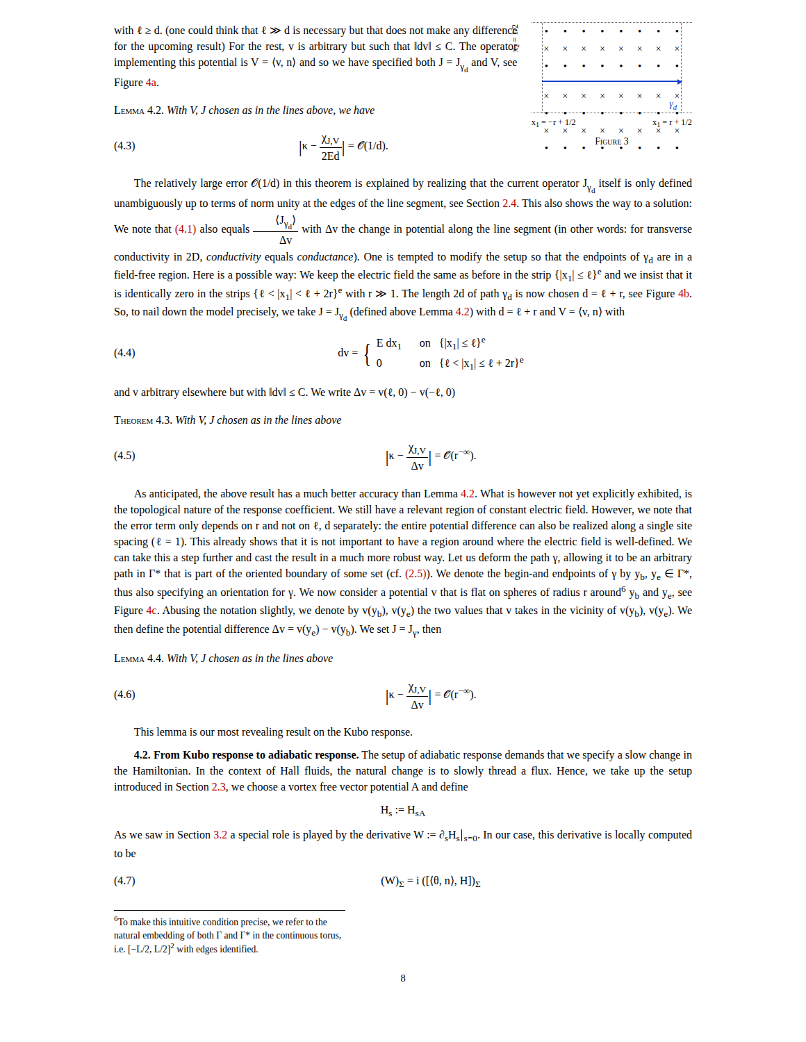x2 = 1/2
••••••••
××××××××
••••••••
×××××××× γd
••••••••
××××××××
••••••••
x1 = −r + 1/2 x1 = r + 1/2
Figure 3
with ℓ ≥ d. (one could think that ℓ ≫ d is necessary but that does not make any difference for the upcoming result) For the rest, v is arbitrary but such that ‖dv‖ ≤ C. The operator implementing this potential is V = ⟨v, n⟩ and so we have specified both J = Jγd and V, see Figure 4a.
Lemma 4.2. With V, J chosen as in the lines above, we have
(4.3)
|κ − χJ,V 2Ed| = 𝒪(1/d).
The relatively large error 𝒪(1/d) in this theorem is explained by realizing that the current operator Jγd itself is only defined unambiguously up to terms of norm unity at the edges of the line segment, see Section 2.4. This also shows the way to a solution: We note that (4.1) also equals ⟨Jγd⟩Δv with Δv the change in potential along the line segment (in other words: for transverse conductivity in 2D, conductivity equals conductance). One is tempted to modify the setup so that the endpoints of γd are in a field-free region. Here is a possible way: We keep the electric field the same as before in the strip {|x1| ≤ ℓ}e and we insist that it is identically zero in the strips {ℓ < |x1| < ℓ + 2r}e with r ≫ 1. The length 2d of path γd is now chosen d = ℓ + r, see Figure 4b. So, to nail down the model precisely, we take J = Jγd (defined above Lemma 4.2) with d = ℓ + r and V = ⟨v, n⟩ with
(4.4)
dv = { E dx1 on {|x1| ≤ ℓ}e 0 on {ℓ < |x1| ≤ ℓ + 2r}e
and v arbitrary elsewhere but with ‖dv‖ ≤ C. We write Δv = v(ℓ, 0) − v(−ℓ, 0)
Theorem 4.3. With V, J chosen as in the lines above
(4.5)
|κ − χJ,V Δv| = 𝒪(r−∞).
As anticipated, the above result has a much better accuracy than Lemma 4.2. What is however not yet explicitly exhibited, is the topological nature of the response coefficient. We still have a relevant region of constant electric field. However, we note that the error term only depends on r and not on ℓ, d separately: the entire potential difference can also be realized along a single site spacing (ℓ = 1). This already shows that it is not important to have a region around where the electric field is well-defined. We can take this a step further and cast the result in a much more robust way. Let us deform the path γ, allowing it to be an arbitrary path in Γ* that is part of the oriented boundary of some set (cf. (2.5)). We denote the begin-and endpoints of γ by yb, ye ∈ Γ*, thus also specifying an orientation for γ. We now consider a potential v that is flat on spheres of radius r around6 yb and ye, see Figure 4c. Abusing the notation slightly, we denote by v(yb), v(ye) the two values that v takes in the vicinity of v(yb), v(ye). We then define the potential difference Δv = v(ye) − v(yb). We set J = Jγ, then
Lemma 4.4. With V, J chosen as in the lines above
(4.6)
|κ − χJ,V Δv| = 𝒪(r−∞).
This lemma is our most revealing result on the Kubo response.
4.2. From Kubo response to adiabatic response. The setup of adiabatic response demands that we specify a slow change in the Hamiltonian. In the context of Hall fluids, the natural change is to slowly thread a flux. Hence, we take up the setup introduced in Section 2.3, we choose a vortex free vector potential A and define
Hs := HsA
As we saw in Section 3.2 a special role is played by the derivative W := ∂sHss=0. In our case, this derivative is locally computed to be
(4.7)
(W)Σ = i ([⟨θ, n⟩, H])Σ
6To make this intuitive condition precise, we refer to the natural embedding of both Γ and Γ* in the continuous torus, i.e. [−L/2, L/2]2 with edges identified.
8